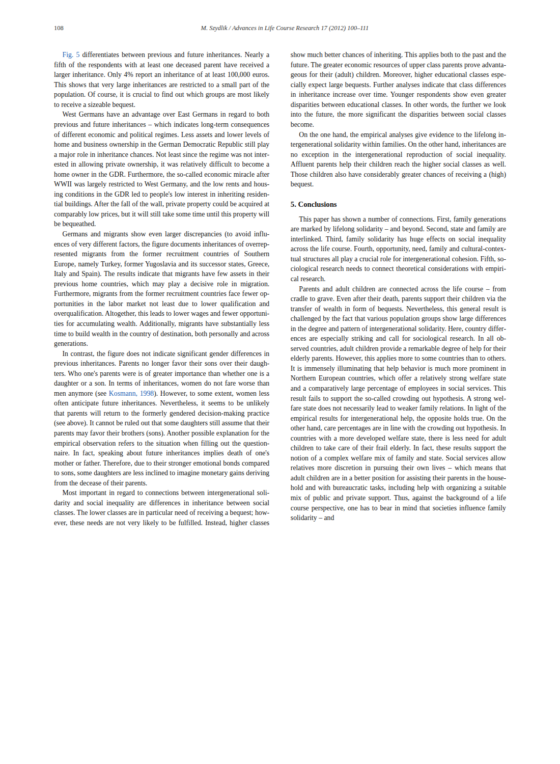108 M. Szydlik / Advances in Life Course Research 17 (2012) 100–111
Fig. 5 differentiates between previous and future inheritances. Nearly a fifth of the respondents with at least one deceased parent have received a larger inheritance. Only 4% report an inheritance of at least 100,000 euros. This shows that very large inheritances are restricted to a small part of the population. Of course, it is crucial to find out which groups are most likely to receive a sizeable bequest.
West Germans have an advantage over East Germans in regard to both previous and future inheritances – which indicates long-term consequences of different economic and political regimes. Less assets and lower levels of home and business ownership in the German Democratic Republic still play a major role in inheritance chances. Not least since the regime was not interested in allowing private ownership, it was relatively difficult to become a home owner in the GDR. Furthermore, the so-called economic miracle after WWII was largely restricted to West Germany, and the low rents and housing conditions in the GDR led to people's low interest in inheriting residential buildings. After the fall of the wall, private property could be acquired at comparably low prices, but it will still take some time until this property will be bequeathed.
Germans and migrants show even larger discrepancies (to avoid influences of very different factors, the figure documents inheritances of overrepresented migrants from the former recruitment countries of Southern Europe, namely Turkey, former Yugoslavia and its successor states, Greece, Italy and Spain). The results indicate that migrants have few assets in their previous home countries, which may play a decisive role in migration. Furthermore, migrants from the former recruitment countries face fewer opportunities in the labor market not least due to lower qualification and overqualification. Altogether, this leads to lower wages and fewer opportunities for accumulating wealth. Additionally, migrants have substantially less time to build wealth in the country of destination, both personally and across generations.
In contrast, the figure does not indicate significant gender differences in previous inheritances. Parents no longer favor their sons over their daughters. Who one's parents were is of greater importance than whether one is a daughter or a son. In terms of inheritances, women do not fare worse than men anymore (see Kosmann, 1998). However, to some extent, women less often anticipate future inheritances. Nevertheless, it seems to be unlikely that parents will return to the formerly gendered decision-making practice (see above). It cannot be ruled out that some daughters still assume that their parents may favor their brothers (sons). Another possible explanation for the empirical observation refers to the situation when filling out the questionnaire. In fact, speaking about future inheritances implies death of one's mother or father. Therefore, due to their stronger emotional bonds compared to sons, some daughters are less inclined to imagine monetary gains deriving from the decease of their parents.
Most important in regard to connections between intergenerational solidarity and social inequality are differences in inheritance between social classes. The lower classes are in particular need of receiving a bequest; however, these needs are not very likely to be fulfilled. Instead, higher classes show much better chances of inheriting. This applies both to the past and the future. The greater economic resources of upper class parents prove advantageous for their (adult) children. Moreover, higher educational classes especially expect large bequests. Further analyses indicate that class differences in inheritance increase over time. Younger respondents show even greater disparities between educational classes. In other words, the further we look into the future, the more significant the disparities between social classes become.
On the one hand, the empirical analyses give evidence to the lifelong intergenerational solidarity within families. On the other hand, inheritances are no exception in the intergenerational reproduction of social inequality. Affluent parents help their children reach the higher social classes as well. Those children also have considerably greater chances of receiving a (high) bequest.
5. Conclusions
This paper has shown a number of connections. First, family generations are marked by lifelong solidarity – and beyond. Second, state and family are interlinked. Third, family solidarity has huge effects on social inequality across the life course. Fourth, opportunity, need, family and cultural-contextual structures all play a crucial role for intergenerational cohesion. Fifth, sociological research needs to connect theoretical considerations with empirical research.
Parents and adult children are connected across the life course – from cradle to grave. Even after their death, parents support their children via the transfer of wealth in form of bequests. Nevertheless, this general result is challenged by the fact that various population groups show large differences in the degree and pattern of intergenerational solidarity. Here, country differences are especially striking and call for sociological research. In all observed countries, adult children provide a remarkable degree of help for their elderly parents. However, this applies more to some countries than to others. It is immensely illuminating that help behavior is much more prominent in Northern European countries, which offer a relatively strong welfare state and a comparatively large percentage of employees in social services. This result fails to support the so-called crowding out hypothesis. A strong welfare state does not necessarily lead to weaker family relations. In light of the empirical results for intergenerational help, the opposite holds true. On the other hand, care percentages are in line with the crowding out hypothesis. In countries with a more developed welfare state, there is less need for adult children to take care of their frail elderly. In fact, these results support the notion of a complex welfare mix of family and state. Social services allow relatives more discretion in pursuing their own lives – which means that adult children are in a better position for assisting their parents in the household and with bureaucratic tasks, including help with organizing a suitable mix of public and private support. Thus, against the background of a life course perspective, one has to bear in mind that societies influence family solidarity – and